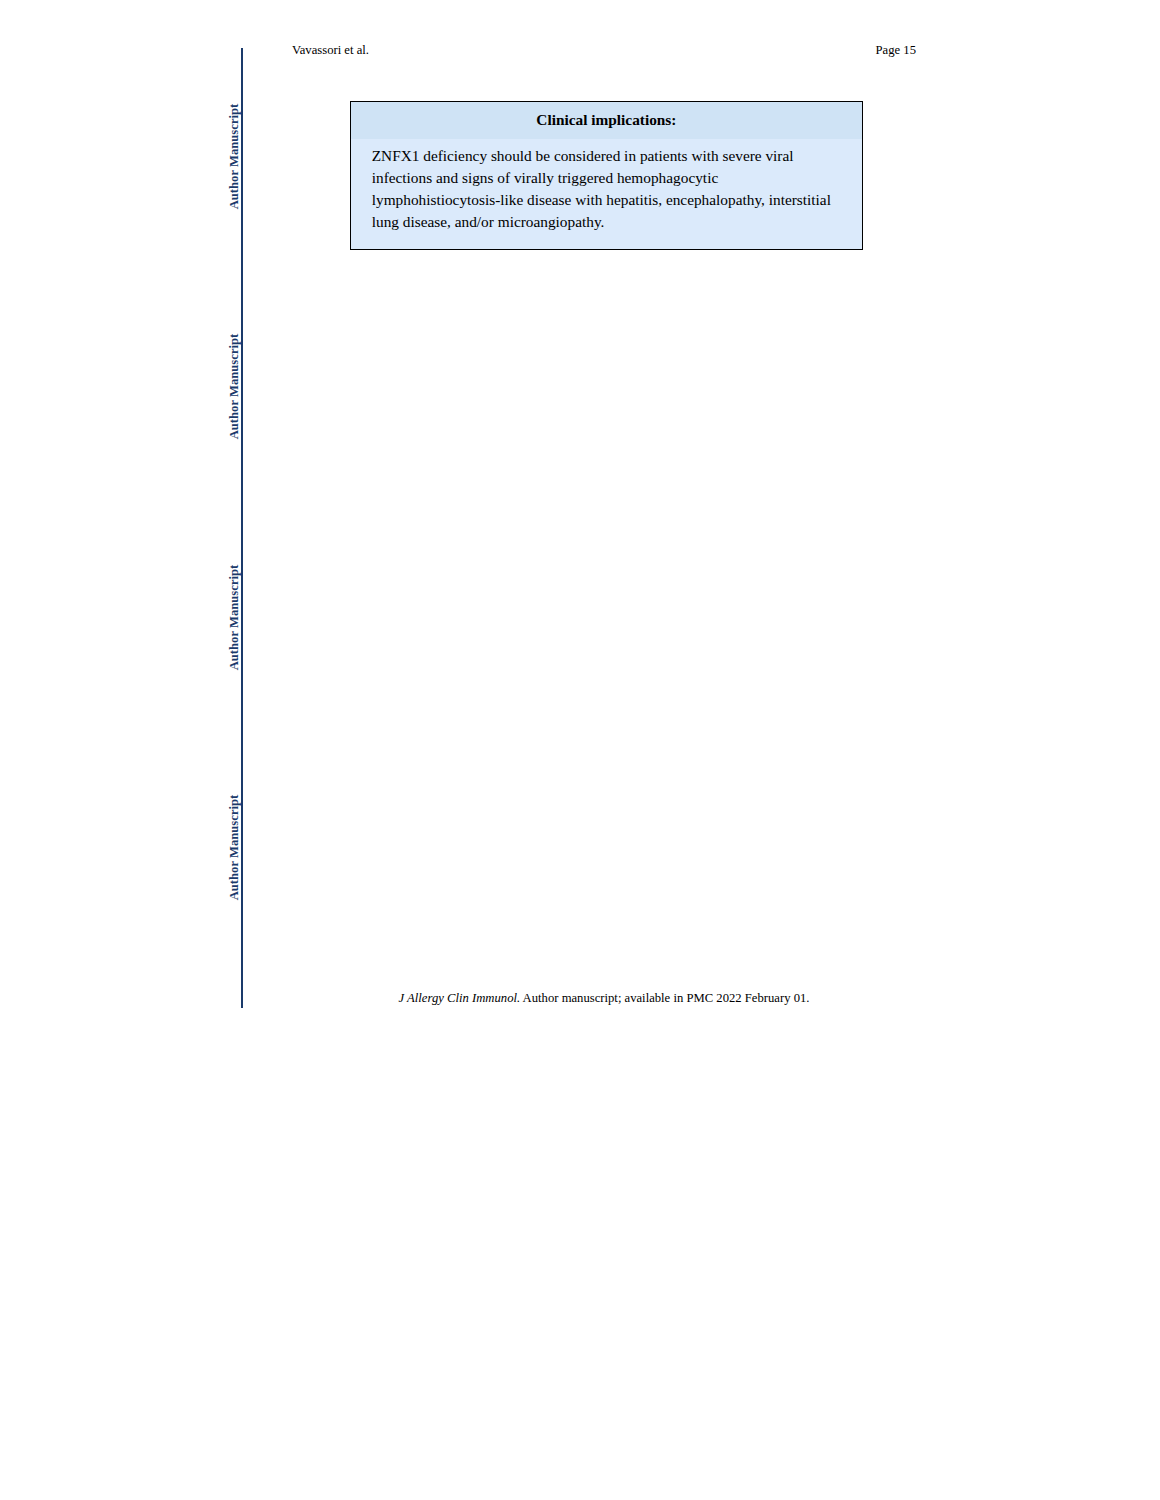Vavassori et al. Page 15
Author Manuscript
Author Manuscript
Author Manuscript
Author Manuscript
Clinical implications:
ZNFX1 deficiency should be considered in patients with severe viral infections and signs of virally triggered hemophagocytic lymphohistiocytosis-like disease with hepatitis, encephalopathy, interstitial lung disease, and/or microangiopathy.
J Allergy Clin Immunol. Author manuscript; available in PMC 2022 February 01.